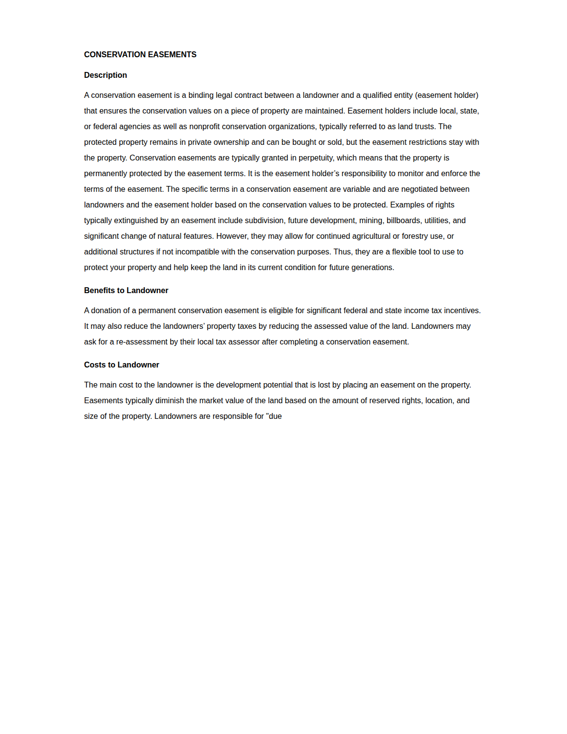Conservation Easements
Description
A conservation easement is a binding legal contract between a landowner and a qualified entity (easement holder) that ensures the conservation values on a piece of property are maintained. Easement holders include local, state, or federal agencies as well as nonprofit conservation organizations, typically referred to as land trusts. The protected property remains in private ownership and can be bought or sold, but the easement restrictions stay with the property. Conservation easements are typically granted in perpetuity, which means that the property is permanently protected by the easement terms. It is the easement holder’s responsibility to monitor and enforce the terms of the easement. The specific terms in a conservation easement are variable and are negotiated between landowners and the easement holder based on the conservation values to be protected. Examples of rights typically extinguished by an easement include subdivision, future development, mining, billboards, utilities, and significant change of natural features. However, they may allow for continued agricultural or forestry use, or additional structures if not incompatible with the conservation purposes. Thus, they are a flexible tool to use to protect your property and help keep the land in its current condition for future generations.
Benefits to Landowner
A donation of a permanent conservation easement is eligible for significant federal and state income tax incentives. It may also reduce the landowners’ property taxes by reducing the assessed value of the land. Landowners may ask for a re-assessment by their local tax assessor after completing a conservation easement.
Costs to Landowner
The main cost to the landowner is the development potential that is lost by placing an easement on the property. Easements typically diminish the market value of the land based on the amount of reserved rights, location, and size of the property. Landowners are responsible for "due